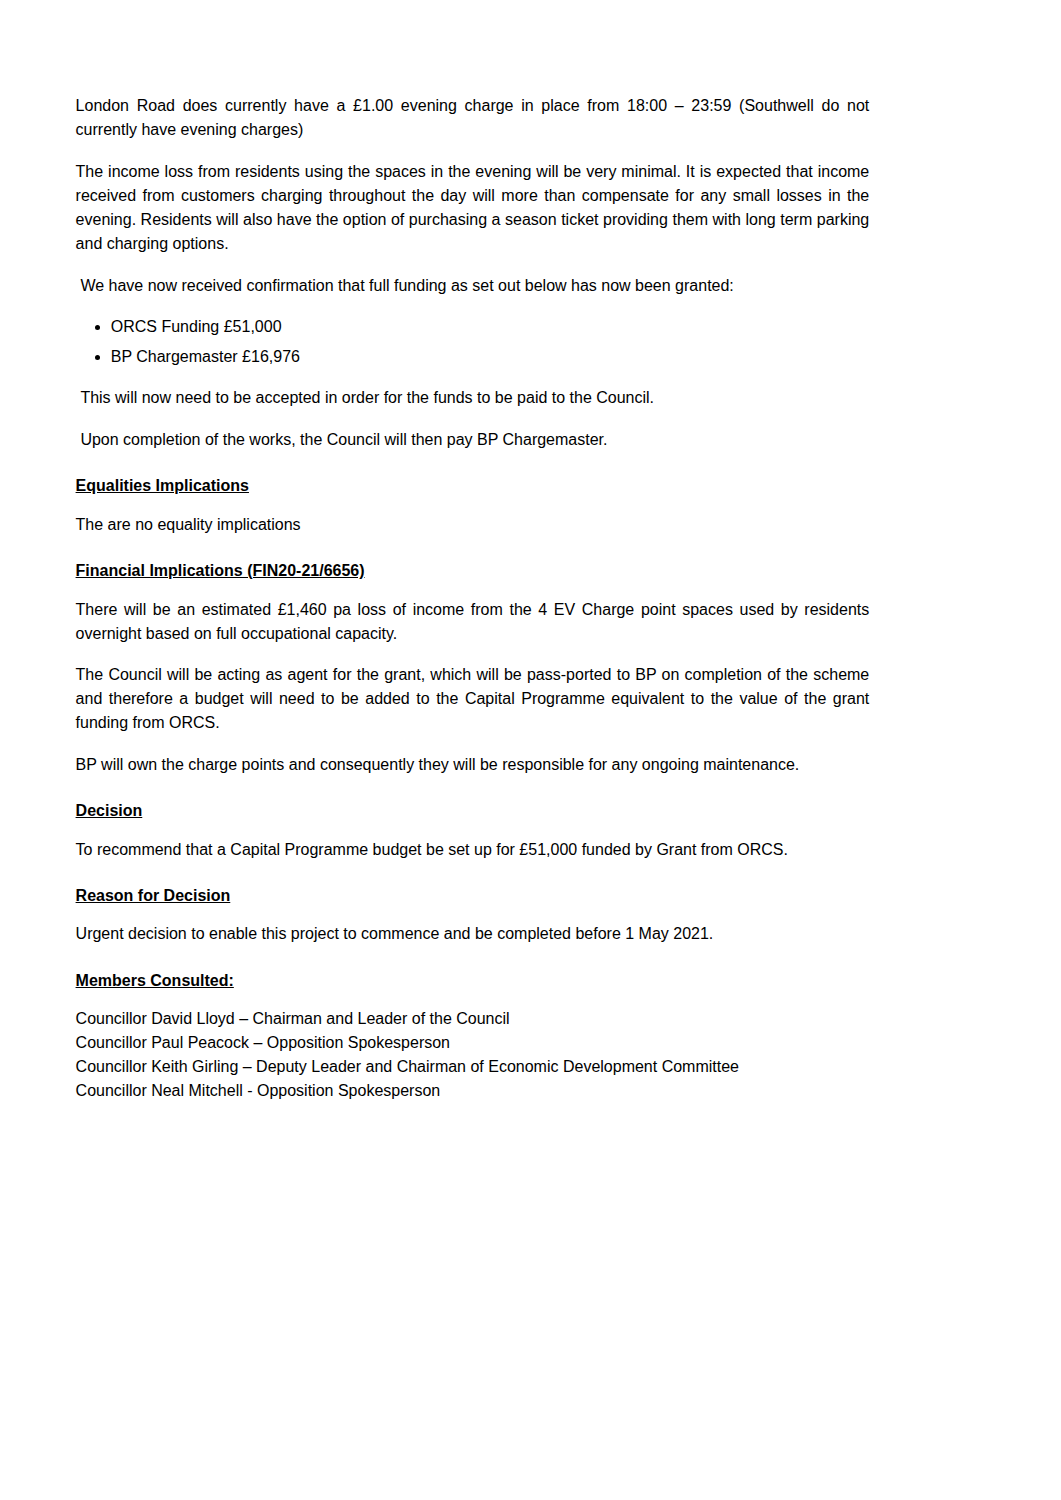London Road does currently have a £1.00 evening charge in place from 18:00 – 23:59 (Southwell do not currently have evening charges)
The income loss from residents using the spaces in the evening will be very minimal. It is expected that income received from customers charging throughout the day will more than compensate for any small losses in the evening. Residents will also have the option of purchasing a season ticket providing them with long term parking and charging options.
We have now received confirmation that full funding as set out below has now been granted:
ORCS Funding £51,000
BP Chargemaster £16,976
This will now need to be accepted in order for the funds to be paid to the Council.
Upon completion of the works, the Council will then pay BP Chargemaster.
Equalities Implications
The are no equality implications
Financial Implications (FIN20-21/6656)
There will be an estimated £1,460 pa loss of income from the 4 EV Charge point spaces used by residents overnight based on full occupational capacity.
The Council will be acting as agent for the grant, which will be pass-ported to BP on completion of the scheme and therefore a budget will need to be added to the Capital Programme equivalent to the value of the grant funding from ORCS.
BP will own the charge points and consequently they will be responsible for any ongoing maintenance.
Decision
To recommend that a Capital Programme budget be set up for £51,000 funded by Grant from ORCS.
Reason for Decision
Urgent decision to enable this project to commence and be completed before 1 May 2021.
Members Consulted:
Councillor David Lloyd – Chairman and Leader of the Council
Councillor Paul Peacock – Opposition Spokesperson
Councillor Keith Girling – Deputy Leader and Chairman of Economic Development Committee
Councillor Neal Mitchell - Opposition Spokesperson